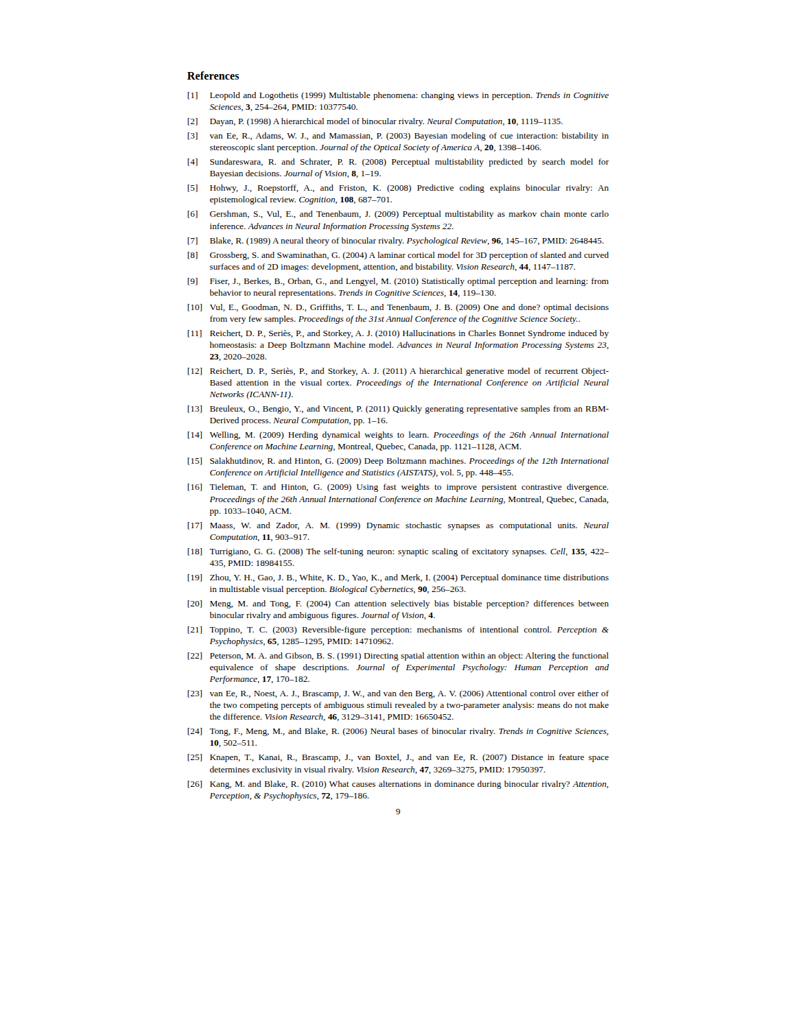References
[1] Leopold and Logothetis (1999) Multistable phenomena: changing views in perception. Trends in Cognitive Sciences, 3, 254–264, PMID: 10377540.
[2] Dayan, P. (1998) A hierarchical model of binocular rivalry. Neural Computation, 10, 1119–1135.
[3] van Ee, R., Adams, W. J., and Mamassian, P. (2003) Bayesian modeling of cue interaction: bistability in stereoscopic slant perception. Journal of the Optical Society of America A, 20, 1398–1406.
[4] Sundareswara, R. and Schrater, P. R. (2008) Perceptual multistability predicted by search model for Bayesian decisions. Journal of Vision, 8, 1–19.
[5] Hohwy, J., Roepstorff, A., and Friston, K. (2008) Predictive coding explains binocular rivalry: An epistemological review. Cognition, 108, 687–701.
[6] Gershman, S., Vul, E., and Tenenbaum, J. (2009) Perceptual multistability as markov chain monte carlo inference. Advances in Neural Information Processing Systems 22.
[7] Blake, R. (1989) A neural theory of binocular rivalry. Psychological Review, 96, 145–167, PMID: 2648445.
[8] Grossberg, S. and Swaminathan, G. (2004) A laminar cortical model for 3D perception of slanted and curved surfaces and of 2D images: development, attention, and bistability. Vision Research, 44, 1147–1187.
[9] Fiser, J., Berkes, B., Orban, G., and Lengyel, M. (2010) Statistically optimal perception and learning: from behavior to neural representations. Trends in Cognitive Sciences, 14, 119–130.
[10] Vul, E., Goodman, N. D., Griffiths, T. L., and Tenenbaum, J. B. (2009) One and done? optimal decisions from very few samples. Proceedings of the 31st Annual Conference of the Cognitive Science Society..
[11] Reichert, D. P., Seriès, P., and Storkey, A. J. (2010) Hallucinations in Charles Bonnet Syndrome induced by homeostasis: a Deep Boltzmann Machine model. Advances in Neural Information Processing Systems 23, 23, 2020–2028.
[12] Reichert, D. P., Seriès, P., and Storkey, A. J. (2011) A hierarchical generative model of recurrent Object-Based attention in the visual cortex. Proceedings of the International Conference on Artificial Neural Networks (ICANN-11).
[13] Breuleux, O., Bengio, Y., and Vincent, P. (2011) Quickly generating representative samples from an RBM-Derived process. Neural Computation, pp. 1–16.
[14] Welling, M. (2009) Herding dynamical weights to learn. Proceedings of the 26th Annual International Conference on Machine Learning, Montreal, Quebec, Canada, pp. 1121–1128, ACM.
[15] Salakhutdinov, R. and Hinton, G. (2009) Deep Boltzmann machines. Proceedings of the 12th International Conference on Artificial Intelligence and Statistics (AISTATS), vol. 5, pp. 448–455.
[16] Tieleman, T. and Hinton, G. (2009) Using fast weights to improve persistent contrastive divergence. Proceedings of the 26th Annual International Conference on Machine Learning, Montreal, Quebec, Canada, pp. 1033–1040, ACM.
[17] Maass, W. and Zador, A. M. (1999) Dynamic stochastic synapses as computational units. Neural Computation, 11, 903–917.
[18] Turrigiano, G. G. (2008) The self-tuning neuron: synaptic scaling of excitatory synapses. Cell, 135, 422–435, PMID: 18984155.
[19] Zhou, Y. H., Gao, J. B., White, K. D., Yao, K., and Merk, I. (2004) Perceptual dominance time distributions in multistable visual perception. Biological Cybernetics, 90, 256–263.
[20] Meng, M. and Tong, F. (2004) Can attention selectively bias bistable perception? differences between binocular rivalry and ambiguous figures. Journal of Vision, 4.
[21] Toppino, T. C. (2003) Reversible-figure perception: mechanisms of intentional control. Perception & Psychophysics, 65, 1285–1295, PMID: 14710962.
[22] Peterson, M. A. and Gibson, B. S. (1991) Directing spatial attention within an object: Altering the functional equivalence of shape descriptions. Journal of Experimental Psychology: Human Perception and Performance, 17, 170–182.
[23] van Ee, R., Noest, A. J., Brascamp, J. W., and van den Berg, A. V. (2006) Attentional control over either of the two competing percepts of ambiguous stimuli revealed by a two-parameter analysis: means do not make the difference. Vision Research, 46, 3129–3141, PMID: 16650452.
[24] Tong, F., Meng, M., and Blake, R. (2006) Neural bases of binocular rivalry. Trends in Cognitive Sciences, 10, 502–511.
[25] Knapen, T., Kanai, R., Brascamp, J., van Boxtel, J., and van Ee, R. (2007) Distance in feature space determines exclusivity in visual rivalry. Vision Research, 47, 3269–3275, PMID: 17950397.
[26] Kang, M. and Blake, R. (2010) What causes alternations in dominance during binocular rivalry? Attention, Perception, & Psychophysics, 72, 179–186.
9